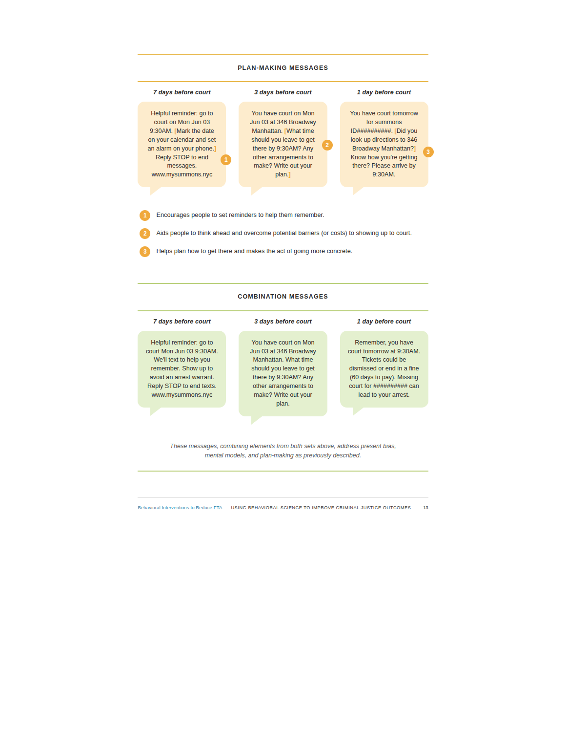Plan-Making Messages
7 days before court
3 days before court
1 day before court
Helpful reminder: go to court on Mon Jun 03 9:30AM. [Mark the date on your calendar and set an alarm on your phone.] Reply STOP to end messages. www.mysummons.nyc
1
You have court on Mon Jun 03 at 346 Broadway Manhattan. [What time should you leave to get there by 9:30AM? Any other arrangements to make? Write out your plan.]
2
You have court tomorrow for summons ID##########. [Did you look up directions to 346 Broadway Manhattan?] Know how you're getting there? Please arrive by 9:30AM.
3
1
Encourages people to set reminders to help them remember.
2
Aids people to think ahead and overcome potential barriers (or costs) to showing up to court.
3
Helps plan how to get there and makes the act of going more concrete.
Combination Messages
7 days before court
3 days before court
1 day before court
Helpful reminder: go to court Mon Jun 03 9:30AM. We'll text to help you remember. Show up to avoid an arrest warrant. Reply STOP to end texts. www.mysummons.nyc
You have court on Mon Jun 03 at 346 Broadway Manhattan. What time should you leave to get there by 9:30AM? Any other arrangements to make? Write out your plan.
Remember, you have court tomorrow at 9:30AM. Tickets could be dismissed or end in a fine (60 days to pay). Missing court for ########## can lead to your arrest.
These messages, combining elements from both sets above, address present bias,
mental models, and plan-making as previously described.
Behavioral Interventions to Reduce FTA Using Behavioral Science to Improve Criminal Justice Outcomes 13